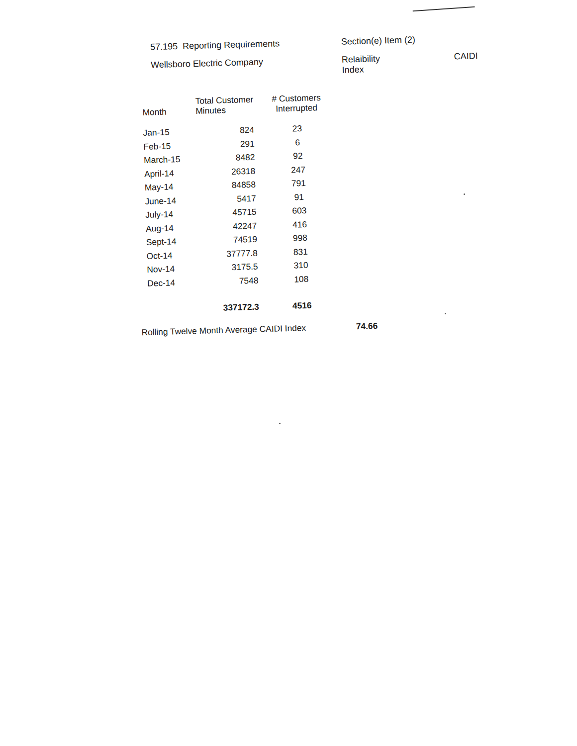57.195 Reporting Requirements Section(e) Item (2)
Wellsboro Electric Company Relaibility Index CAIDI
| Month | Total Customer Minutes | # Customers Interrupted |
| --- | --- | --- |
| Jan-15 | 824 | 23 |
| Feb-15 | 291 | 6 |
| March-15 | 8482 | 92 |
| April-14 | 26318 | 247 |
| May-14 | 84858 | 791 |
| June-14 | 5417 | 91 |
| July-14 | 45715 | 603 |
| Aug-14 | 42247 | 416 |
| Sept-14 | 74519 | 998 |
| Oct-14 | 37777.8 | 831 |
| Nov-14 | 3175.5 | 310 |
| Dec-14 | 7548 | 108 |
| | 337172.3 | 4516 |
Rolling Twelve Month Average CAIDI Index 74.66